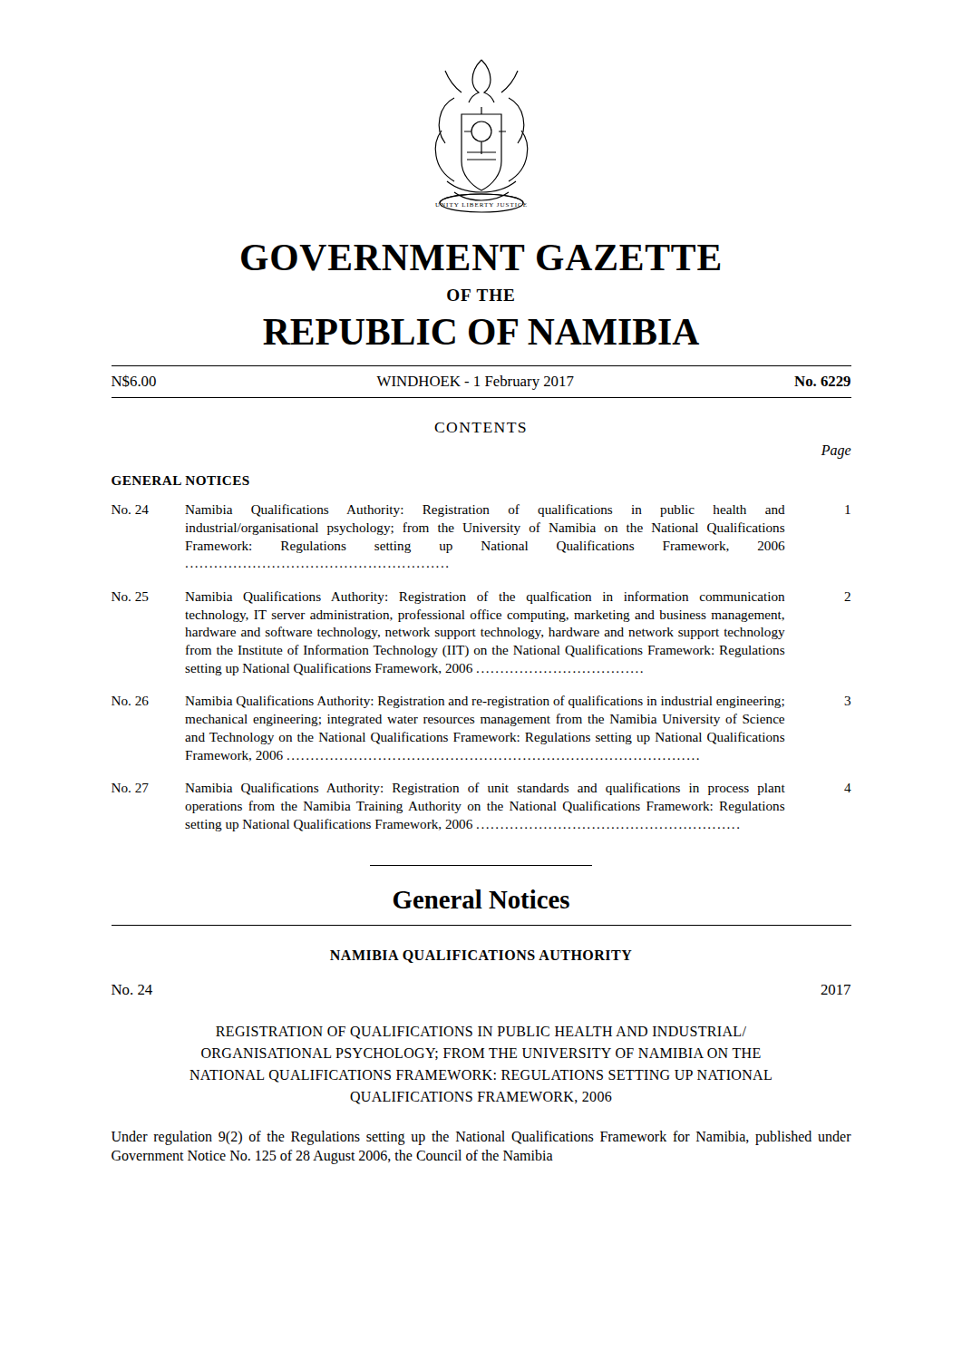GOVERNMENT GAZETTE
OF THE
REPUBLIC OF NAMIBIA
N$6.00 WINDHOEK - 1 February 2017 No. 6229
CONTENTS
Page
GENERAL NOTICES
| No. 24 | Namibia Qualifications Authority: Registration of qualifications in public health and industrial/organisational psychology; from the University of Namibia on the National Qualifications Framework: Regulations setting up National Qualifications Framework, 2006 ....................................................... | 1 |
| No. 25 | Namibia Qualifications Authority: Registration of the qualfication in information communication technology, IT server administration, professional office computing, marketing and business management, hardware and software technology, network support technology, hardware and network support technology from the Institute of Information Technology (IIT) on the National Qualifications Framework: Regulations setting up National Qualifications Framework, 2006 ................................... | 2 |
| No. 26 | Namibia Qualifications Authority: Registration and re-registration of qualifications in industrial engineering; mechanical engineering; integrated water resources management from the Namibia University of Science and Technology on the National Qualifications Framework: Regulations setting up National Qualifications Framework, 2006 ...................................................................................... | 3 |
| No. 27 | Namibia Qualifications Authority: Registration of unit standards and qualifications in process plant operations from the Namibia Training Authority on the National Qualifications Framework: Regulations setting up National Qualifications Framework, 2006 ....................................................... | 4 |
General Notices
NAMIBIA QUALIFICATIONS AUTHORITY
No. 24 2017
REGISTRATION OF QUALIFICATIONS IN PUBLIC HEALTH AND INDUSTRIAL/
ORGANISATIONAL PSYCHOLOGY; FROM THE UNIVERSITY OF NAMIBIA ON THE
NATIONAL QUALIFICATIONS FRAMEWORK: REGULATIONS SETTING UP NATIONAL
QUALIFICATIONS FRAMEWORK, 2006
Under regulation 9(2) of the Regulations setting up the National Qualifications Framework for Namibia, published under Government Notice No. 125 of 28 August 2006, the Council of the Namibia